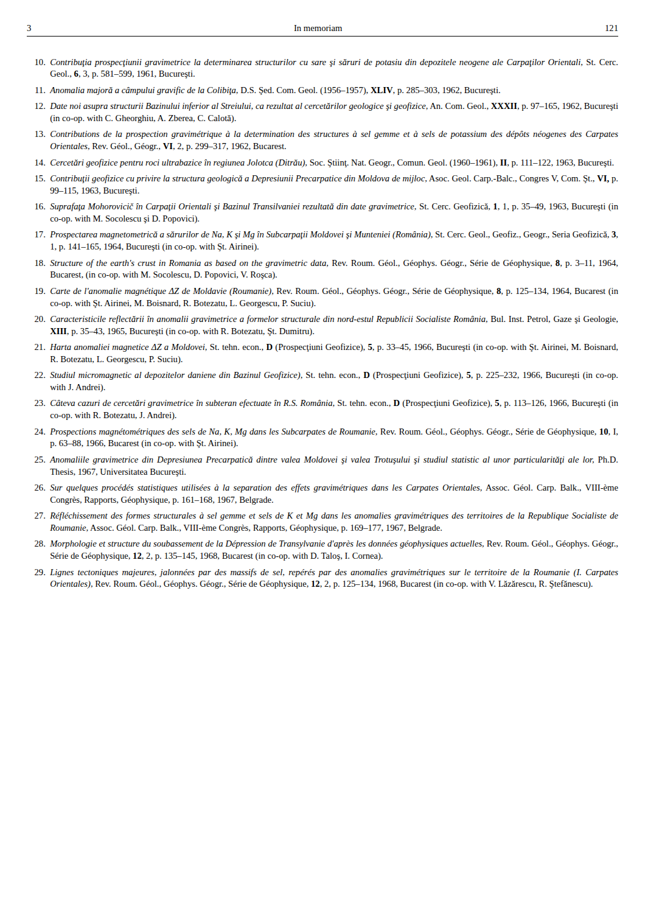3 In memoriam 121
10. Contribuţia prospecţiunii gravimetrice la determinarea structurilor cu sare şi săruri de potasiu din depozitele neogene ale Carpaţilor Orientali, St. Cerc. Geol., 6, 3, p. 581–599, 1961, Bucureşti.
11. Anomalia majoră a câmpului gravific de la Colibiţa, D.S. Şed. Com. Geol. (1956–1957), XLIV, p. 285–303, 1962, Bucureşti.
12. Date noi asupra structurii Bazinului inferior al Streiului, ca rezultat al cercetărilor geologice şi geofizice, An. Com. Geol., XXXII, p. 97–165, 1962, Bucureşti (in co-op. with C. Gheorghiu, A. Zberea, C. Calotă).
13. Contributions de la prospection gravimétrique à la determination des structures à sel gemme et à sels de potassium des dépôts néogenes des Carpates Orientales, Rev. Géol., Géogr., VI, 2, p. 299–317, 1962, Bucarest.
14. Cercetări geofizice pentru roci ultrabazice în regiunea Jolotca (Ditrău), Soc. Ştiinţ. Nat. Geogr., Comun. Geol. (1960–1961), II, p. 111–122, 1963, Bucureşti.
15. Contribuţii geofizice cu privire la structura geologică a Depresiunii Precarpatice din Moldova de mijloc, Asoc. Geol. Carp.-Balc., Congres V, Com. Şt., VI, p. 99–115, 1963, Bucureşti.
16. Suprafaţa Mohorovicič în Carpaţii Orientali şi Bazinul Transilvaniei rezultată din date gravimetrice, St. Cerc. Geofizică, 1, 1, p. 35–49, 1963, Bucureşti (in co-op. with M. Socolescu şi D. Popovici).
17. Prospectarea magnetometrică a sărurilor de Na, K şi Mg în Subcarpaţii Moldovei şi Munteniei (România), St. Cerc. Geol., Geofiz., Geogr., Seria Geofizică, 3, 1, p. 141–165, 1964, Bucureşti (in co-op. with Şt. Airinei).
18. Structure of the earth's crust in Romania as based on the gravimetric data, Rev. Roum. Géol., Géophys. Géogr., Série de Géophysique, 8, p. 3–11, 1964, Bucarest, (in co-op. with M. Socolescu, D. Popovici, V. Roşca).
19. Carte de l'anomalie magnétique ΔZ de Moldavie (Roumanie), Rev. Roum. Géol., Géophys. Géogr., Série de Géophysique, 8, p. 125–134, 1964, Bucarest (in co-op. with Şt. Airinei, M. Boisnard, R. Botezatu, L. Georgescu, P. Suciu).
20. Caracteristicile reflectării în anomalii gravimetrice a formelor structurale din nord-estul Republicii Socialiste România, Bul. Inst. Petrol, Gaze şi Geologie, XIII, p. 35–43, 1965, Bucureşti (in co-op. with R. Botezatu, Şt. Dumitru).
21. Harta anomaliei magnetice ΔZ a Moldovei, St. tehn. econ., D (Prospecţiuni Geofizice), 5, p. 33–45, 1966, Bucureşti (in co-op. with Şt. Airinei, M. Boisnard, R. Botezatu, L. Georgescu, P. Suciu).
22. Studiul micromagnetic al depozitelor daniene din Bazinul Geofizice), St. tehn. econ., D (Prospecţiuni Geofizice), 5, p. 225–232, 1966, Bucureşti (in co-op. with J. Andrei).
23. Câteva cazuri de cercetări gravimetrice în subteran efectuate în R.S. România, St. tehn. econ., D (Prospecţiuni Geofizice), 5, p. 113–126, 1966, Bucureşti (in co-op. with R. Botezatu, J. Andrei).
24. Prospections magnétométriques des sels de Na, K, Mg dans les Subcarpates de Roumanie, Rev. Roum. Géol., Géophys. Géogr., Série de Géophysique, 10, I, p. 63–88, 1966, Bucarest (in co-op. with Şt. Airinei).
25. Anomaliile gravimetrice din Depresiunea Precarpatică dintre valea Moldovei şi valea Trotuşului şi studiul statistic al unor particularităţi ale lor, Ph.D. Thesis, 1967, Universitatea Bucureşti.
26. Sur quelques procédés statistiques utilisées à la separation des effets gravimétriques dans les Carpates Orientales, Assoc. Géol. Carp. Balk., VIII-ème Congrès, Rapports, Géophysique, p. 161–168, 1967, Belgrade.
27. Réfléchissement des formes structurales à sel gemme et sels de K et Mg dans les anomalies gravimétriques des territoires de la Republique Socialiste de Roumanie, Assoc. Géol. Carp. Balk., VIII-ème Congrès, Rapports, Géophysique, p. 169–177, 1967, Belgrade.
28. Morphologie et structure du soubassement de la Dépression de Transylvanie d'après les données géophysiques actuelles, Rev. Roum. Géol., Géophys. Géogr., Série de Géophysique, 12, 2, p. 135–145, 1968, Bucarest (in co-op. with D. Taloş, I. Cornea).
29. Lignes tectoniques majeures, jalonnées par des massifs de sel, repérés par des anomalies gravimétriques sur le territoire de la Roumanie (I. Carpates Orientales), Rev. Roum. Géol., Géophys. Géogr., Série de Géophysique, 12, 2, p. 125–134, 1968, Bucarest (in co-op. with V. Lăzărescu, R. Ştefănescu).